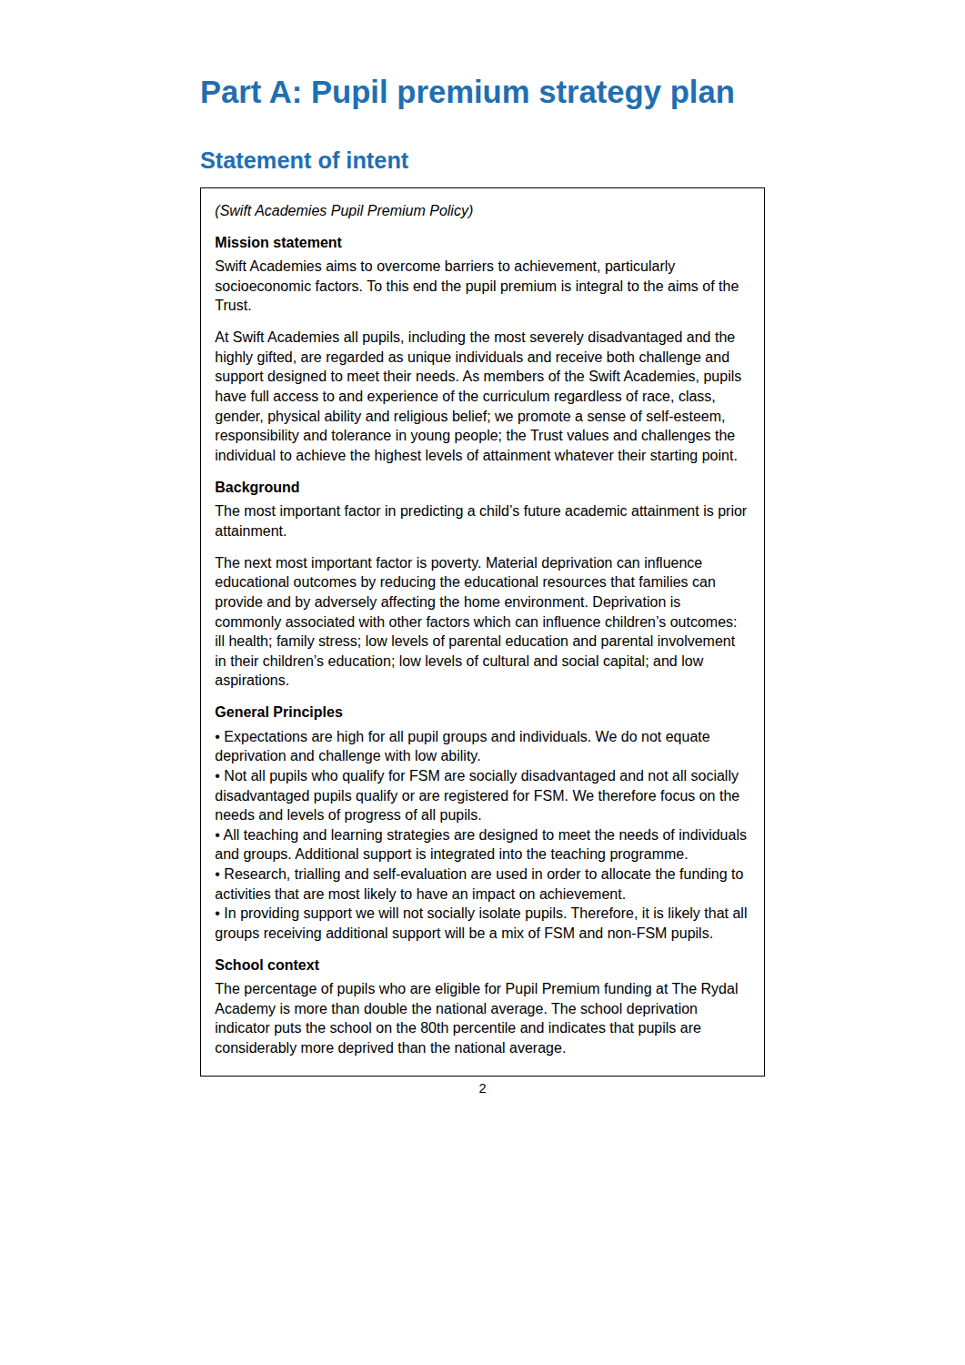Part A: Pupil premium strategy plan
Statement of intent
(Swift Academies Pupil Premium Policy)
Mission statement
Swift Academies aims to overcome barriers to achievement, particularly socioeconomic factors. To this end the pupil premium is integral to the aims of the Trust.
At Swift Academies all pupils, including the most severely disadvantaged and the highly gifted, are regarded as unique individuals and receive both challenge and support designed to meet their needs. As members of the Swift Academies, pupils have full access to and experience of the curriculum regardless of race, class, gender, physical ability and religious belief; we promote a sense of self-esteem, responsibility and tolerance in young people; the Trust values and challenges the individual to achieve the highest levels of attainment whatever their starting point.
Background
The most important factor in predicting a child’s future academic attainment is prior attainment.
The next most important factor is poverty. Material deprivation can influence educational outcomes by reducing the educational resources that families can provide and by adversely affecting the home environment. Deprivation is commonly associated with other factors which can influence children’s outcomes: ill health; family stress; low levels of parental education and parental involvement in their children’s education; low levels of cultural and social capital; and low aspirations.
General Principles
• Expectations are high for all pupil groups and individuals. We do not equate deprivation and challenge with low ability.
• Not all pupils who qualify for FSM are socially disadvantaged and not all socially disadvantaged pupils qualify or are registered for FSM. We therefore focus on the needs and levels of progress of all pupils.
• All teaching and learning strategies are designed to meet the needs of individuals and groups. Additional support is integrated into the teaching programme.
• Research, trialling and self-evaluation are used in order to allocate the funding to activities that are most likely to have an impact on achievement.
• In providing support we will not socially isolate pupils. Therefore, it is likely that all groups receiving additional support will be a mix of FSM and non-FSM pupils.
School context
The percentage of pupils who are eligible for Pupil Premium funding at The Rydal Academy is more than double the national average. The school deprivation indicator puts the school on the 80th percentile and indicates that pupils are considerably more deprived than the national average.
2